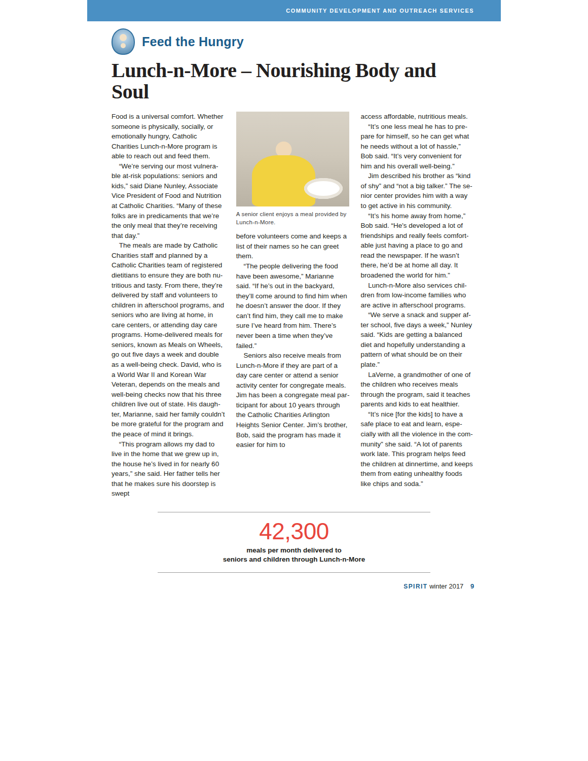Community Development and Outreach Services
Feed the Hungry
Lunch-n-More – Nourishing Body and Soul
Food is a universal comfort. Whether someone is physically, socially, or emotionally hungry, Catholic Charities Lunch-n-More program is able to reach out and feed them.
“We’re serving our most vulnerable at-risk populations: seniors and kids,” said Diane Nunley, Associate Vice President of Food and Nutrition at Catholic Charities. “Many of these folks are in predicaments that we’re the only meal that they’re receiving that day.”
The meals are made by Catholic Charities staff and planned by a Catholic Charities team of registered dietitians to ensure they are both nutritious and tasty. From there, they’re delivered by staff and volunteers to children in afterschool programs, and seniors who are living at home, in care centers, or attending day care programs. Home-delivered meals for seniors, known as Meals on Wheels, go out five days a week and double as a well-being check. David, who is a World War II and Korean War Veteran, depends on the meals and well-being checks now that his three children live out of state. His daughter, Marianne, said her family couldn’t be more grateful for the program and the peace of mind it brings.
“This program allows my dad to live in the home that we grew up in, the house he’s lived in for nearly 60 years,” she said. Her father tells her that he makes sure his doorstep is swept
A senior client enjoys a meal provided by Lunch-n-More.
before volunteers come and keeps a list of their names so he can greet them.
“The people delivering the food have been awesome,” Marianne said. “If he’s out in the backyard, they’ll come around to find him when he doesn’t answer the door. If they can’t find him, they call me to make sure I’ve heard from him. There’s never been a time when they’ve failed.”
Seniors also receive meals from Lunch-n-More if they are part of a day care center or attend a senior activity center for congregate meals. Jim has been a congregate meal participant for about 10 years through the Catholic Charities Arlington Heights Senior Center. Jim’s brother, Bob, said the program has made it easier for him to
access affordable, nutritious meals.
“It’s one less meal he has to prepare for himself, so he can get what he needs without a lot of hassle,” Bob said. “It’s very convenient for him and his overall well-being.”
Jim described his brother as “kind of shy” and “not a big talker.” The senior center provides him with a way to get active in his community.
“It’s his home away from home,” Bob said. “He's developed a lot of friendships and really feels comfortable just having a place to go and read the newspaper. If he wasn’t there, he’d be at home all day. It broadened the world for him.”
Lunch-n-More also services children from low-income families who are active in afterschool programs.
“We serve a snack and supper after school, five days a week,” Nunley said. “Kids are getting a balanced diet and hopefully understanding a pattern of what should be on their plate.”
LaVerne, a grandmother of one of the children who receives meals through the program, said it teaches parents and kids to eat healthier.
“It’s nice [for the kids] to have a safe place to eat and learn, especially with all the violence in the community” she said. “A lot of parents work late. This program helps feed the children at dinnertime, and keeps them from eating unhealthy foods like chips and soda.”
42,300
meals per month delivered to
seniors and children through Lunch-n-More
SPIRIT winter 2017 9